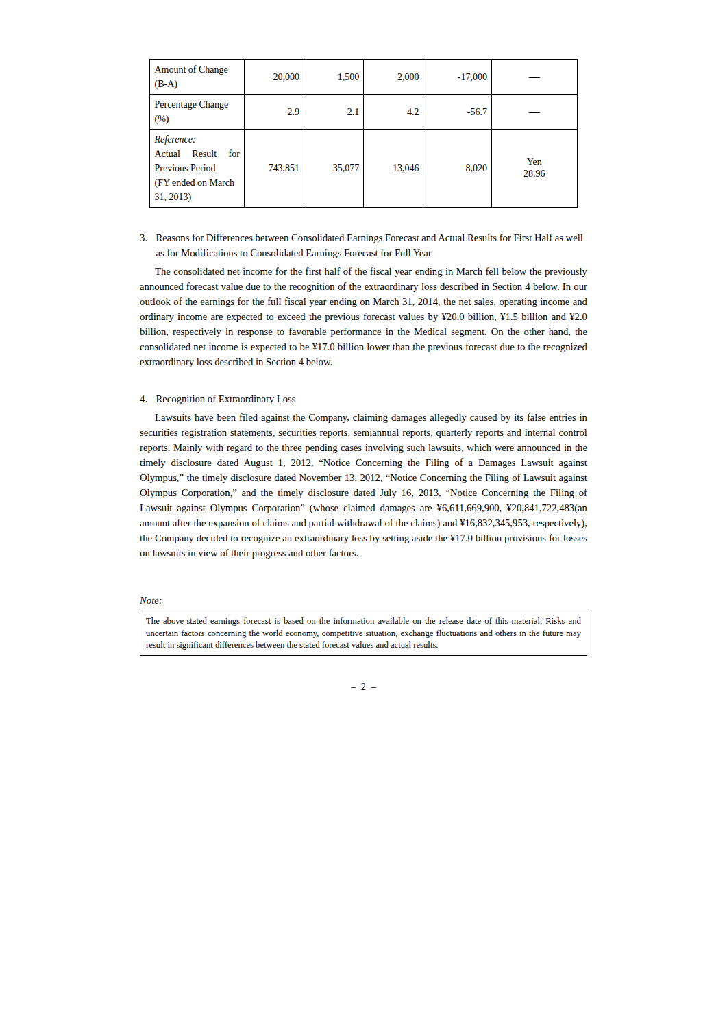| Amount of Change (B-A) | 20,000 | 1,500 | 2,000 | -17,000 | ― |
| Percentage Change (%) | 2.9 | 2.1 | 4.2 | -56.7 | ― |
| Reference: Actual Result for Previous Period (FY ended on March 31, 2013) | 743,851 | 35,077 | 13,046 | 8,020 | Yen 28.96 |
3.
Reasons for Differences between Consolidated Earnings Forecast and Actual Results for First Half as well as for Modifications to Consolidated Earnings Forecast for Full Year
The consolidated net income for the first half of the fiscal year ending in March fell below the previously announced forecast value due to the recognition of the extraordinary loss described in Section 4 below. In our outlook of the earnings for the full fiscal year ending on March 31, 2014, the net sales, operating income and ordinary income are expected to exceed the previous forecast values by ¥20.0 billion, ¥1.5 billion and ¥2.0 billion, respectively in response to favorable performance in the Medical segment. On the other hand, the consolidated net income is expected to be ¥17.0 billion lower than the previous forecast due to the recognized extraordinary loss described in Section 4 below.
4.
Recognition of Extraordinary Loss
Lawsuits have been filed against the Company, claiming damages allegedly caused by its false entries in securities registration statements, securities reports, semiannual reports, quarterly reports and internal control reports. Mainly with regard to the three pending cases involving such lawsuits, which were announced in the timely disclosure dated August 1, 2012, “Notice Concerning the Filing of a Damages Lawsuit against Olympus,” the timely disclosure dated November 13, 2012, “Notice Concerning the Filing of Lawsuit against Olympus Corporation,” and the timely disclosure dated July 16, 2013, “Notice Concerning the Filing of Lawsuit against Olympus Corporation” (whose claimed damages are ¥6,611,669,900, ¥20,841,722,483(an amount after the expansion of claims and partial withdrawal of the claims) and ¥16,832,345,953, respectively), the Company decided to recognize an extraordinary loss by setting aside the ¥17.0 billion provisions for losses on lawsuits in view of their progress and other factors.
Note:
The above-stated earnings forecast is based on the information available on the release date of this material. Risks and uncertain factors concerning the world economy, competitive situation, exchange fluctuations and others in the future may result in significant differences between the stated forecast values and actual results.
– 2 –